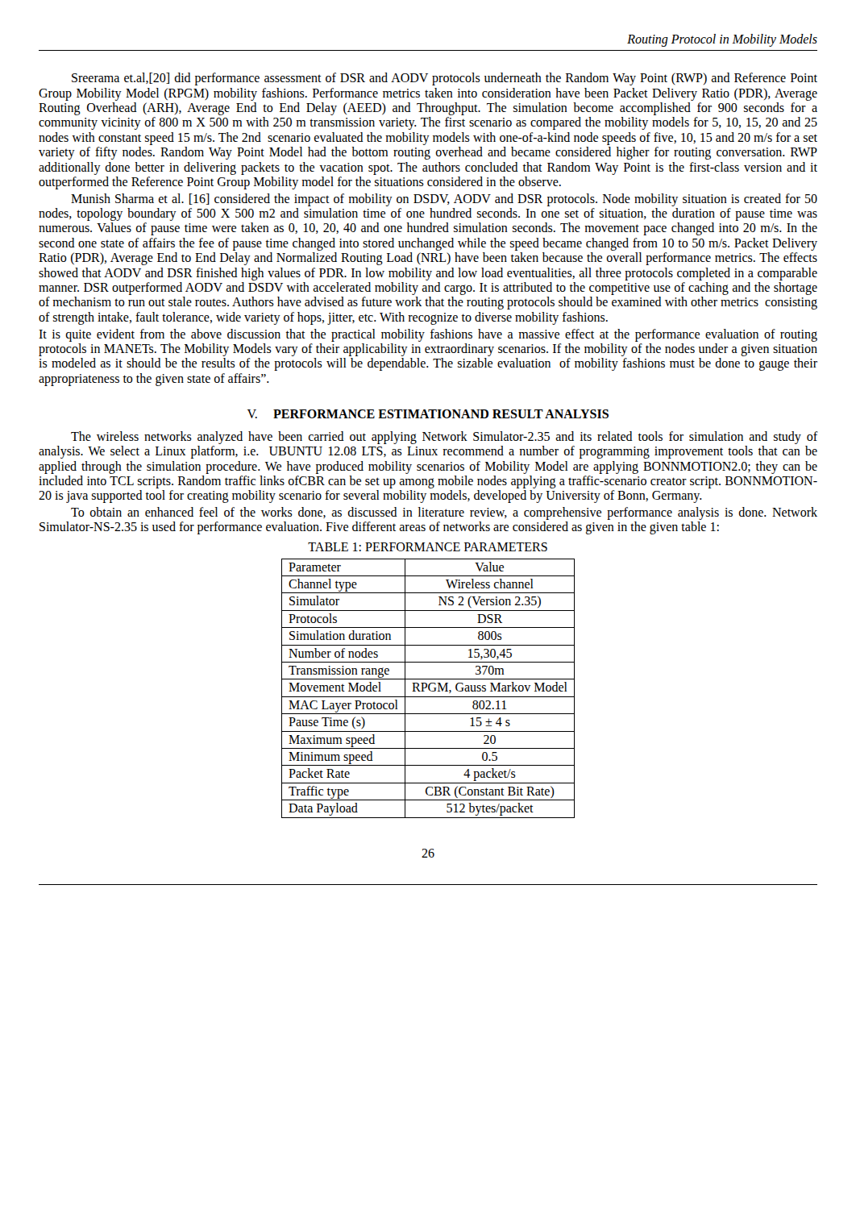Routing Protocol in Mobility Models
Sreerama et.al,[20] did performance assessment of DSR and AODV protocols underneath the Random Way Point (RWP) and Reference Point Group Mobility Model (RPGM) mobility fashions. Performance metrics taken into consideration have been Packet Delivery Ratio (PDR), Average Routing Overhead (ARH), Average End to End Delay (AEED) and Throughput. The simulation become accomplished for 900 seconds for a community vicinity of 800 m X 500 m with 250 m transmission variety. The first scenario as compared the mobility models for 5, 10, 15, 20 and 25 nodes with constant speed 15 m/s. The 2nd scenario evaluated the mobility models with one-of-a-kind node speeds of five, 10, 15 and 20 m/s for a set variety of fifty nodes. Random Way Point Model had the bottom routing overhead and became considered higher for routing conversation. RWP additionally done better in delivering packets to the vacation spot. The authors concluded that Random Way Point is the first-class version and it outperformed the Reference Point Group Mobility model for the situations considered in the observe.
Munish Sharma et al. [16] considered the impact of mobility on DSDV, AODV and DSR protocols. Node mobility situation is created for 50 nodes, topology boundary of 500 X 500 m2 and simulation time of one hundred seconds. In one set of situation, the duration of pause time was numerous. Values of pause time were taken as 0, 10, 20, 40 and one hundred simulation seconds. The movement pace changed into 20 m/s. In the second one state of affairs the fee of pause time changed into stored unchanged while the speed became changed from 10 to 50 m/s. Packet Delivery Ratio (PDR), Average End to End Delay and Normalized Routing Load (NRL) have been taken because the overall performance metrics. The effects showed that AODV and DSR finished high values of PDR. In low mobility and low load eventualities, all three protocols completed in a comparable manner. DSR outperformed AODV and DSDV with accelerated mobility and cargo. It is attributed to the competitive use of caching and the shortage of mechanism to run out stale routes. Authors have advised as future work that the routing protocols should be examined with other metrics consisting of strength intake, fault tolerance, wide variety of hops, jitter, etc. With recognize to diverse mobility fashions.
It is quite evident from the above discussion that the practical mobility fashions have a massive effect at the performance evaluation of routing protocols in MANETs. The Mobility Models vary of their applicability in extraordinary scenarios. If the mobility of the nodes under a given situation is modeled as it should be the results of the protocols will be dependable. The sizable evaluation of mobility fashions must be done to gauge their appropriateness to the given state of affairs”.
V. PERFORMANCE ESTIMATIONAND RESULT ANALYSIS
The wireless networks analyzed have been carried out applying Network Simulator-2.35 and its related tools for simulation and study of analysis. We select a Linux platform, i.e. UBUNTU 12.08 LTS, as Linux recommend a number of programming improvement tools that can be applied through the simulation procedure. We have produced mobility scenarios of Mobility Model are applying BONNMOTION2.0; they can be included into TCL scripts. Random traffic links ofCBR can be set up among mobile nodes applying a traffic-scenario creator script. BONNMOTION-20 is java supported tool for creating mobility scenario for several mobility models, developed by University of Bonn, Germany.
To obtain an enhanced feel of the works done, as discussed in literature review, a comprehensive performance analysis is done. Network Simulator-NS-2.35 is used for performance evaluation. Five different areas of networks are considered as given in the given table 1:
TABLE 1: PERFORMANCE PARAMETERS
| Parameter | Value |
| Channel type | Wireless channel |
| Simulator | NS 2 (Version 2.35) |
| Protocols | DSR |
| Simulation duration | 800s |
| Number of nodes | 15,30,45 |
| Transmission range | 370m |
| Movement Model | RPGM, Gauss Markov Model |
| MAC Layer Protocol | 802.11 |
| Pause Time (s) | 15 ± 4 s |
| Maximum speed | 20 |
| Minimum speed | 0.5 |
| Packet Rate | 4 packet/s |
| Traffic type | CBR (Constant Bit Rate) |
| Data Payload | 512 bytes/packet |
26